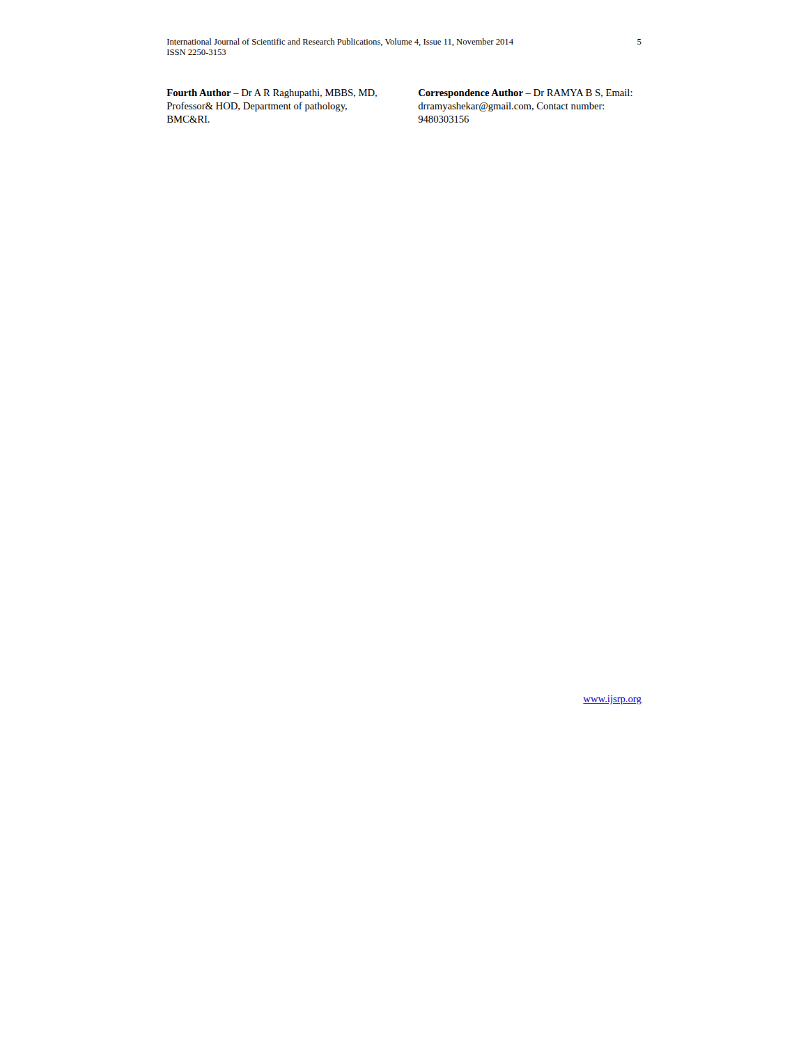International Journal of Scientific and Research Publications, Volume 4, Issue 11, November 2014
ISSN 2250-3153
5
Fourth Author – Dr A R Raghupathi, MBBS, MD, Professor& HOD, Department of pathology, BMC&RI.
Correspondence Author – Dr RAMYA B S, Email: drramyashekar@gmail.com, Contact number: 9480303156
www.ijsrp.org